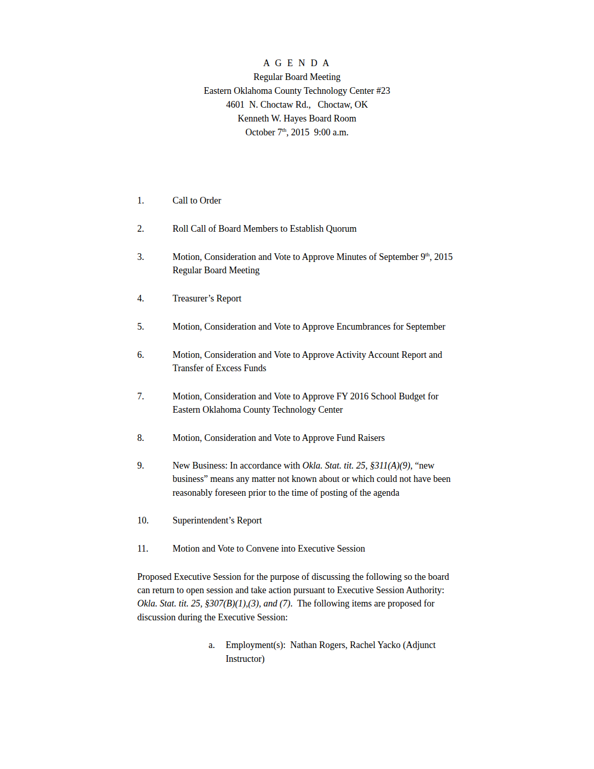A G E N D A
Regular Board Meeting
Eastern Oklahoma County Technology Center #23
4601 N. Choctaw Rd., Choctaw, OK
Kenneth W. Hayes Board Room
October 7th, 2015 9:00 a.m.
1. Call to Order
2. Roll Call of Board Members to Establish Quorum
3. Motion, Consideration and Vote to Approve Minutes of September 9th, 2015 Regular Board Meeting
4. Treasurer’s Report
5. Motion, Consideration and Vote to Approve Encumbrances for September
6. Motion, Consideration and Vote to Approve Activity Account Report and Transfer of Excess Funds
7. Motion, Consideration and Vote to Approve FY 2016 School Budget for Eastern Oklahoma County Technology Center
8. Motion, Consideration and Vote to Approve Fund Raisers
9. New Business: In accordance with Okla. Stat. tit. 25, §311(A)(9), “new business” means any matter not known about or which could not have been reasonably foreseen prior to the time of posting of the agenda
10. Superintendent’s Report
11. Motion and Vote to Convene into Executive Session
Proposed Executive Session for the purpose of discussing the following so the board can return to open session and take action pursuant to Executive Session Authority: Okla. Stat. tit. 25, §307(B)(1),(3), and (7). The following items are proposed for discussion during the Executive Session:
a. Employment(s): Nathan Rogers, Rachel Yacko (Adjunct Instructor)